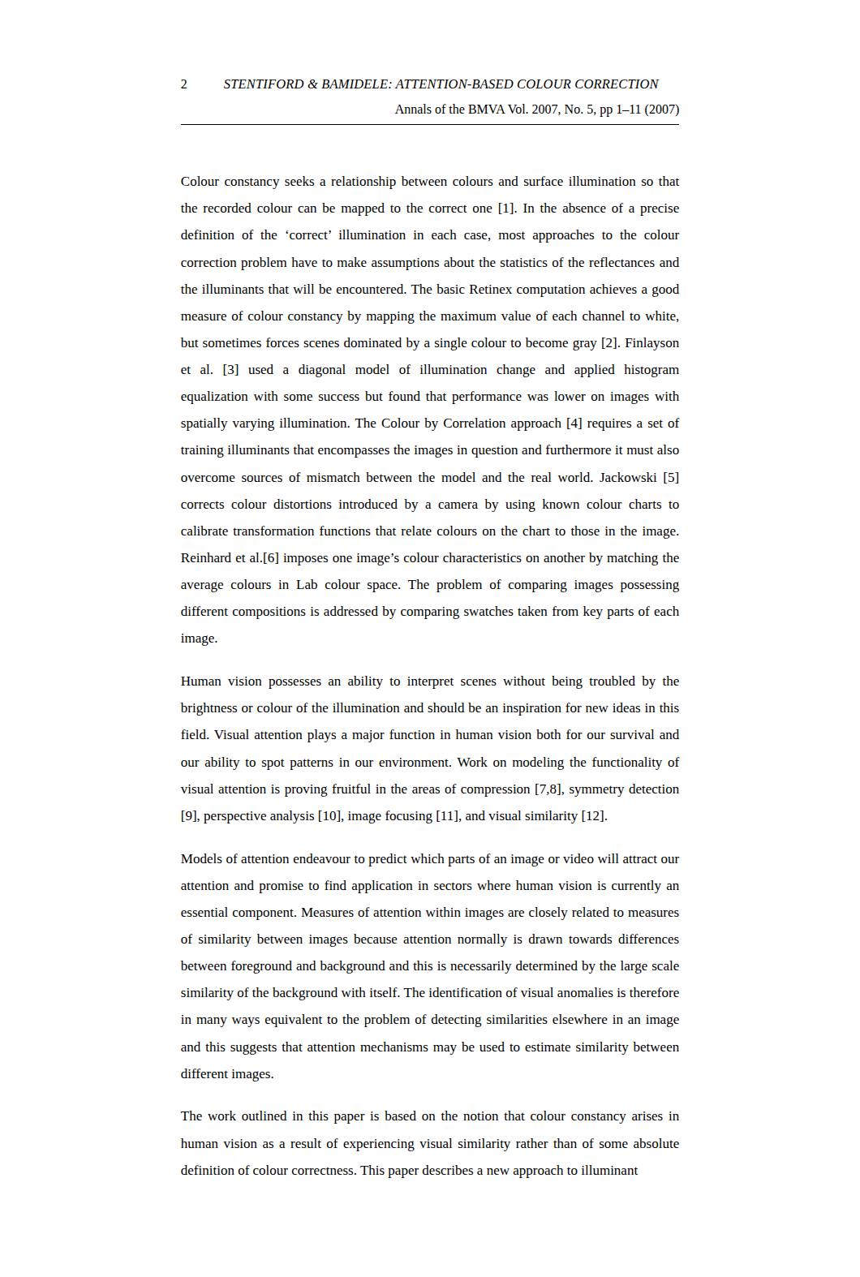2
Stentiford & Bamidele: Attention-based Colour Correction
Annals of the BMVA Vol. 2007, No. 5, pp 1–11 (2007)
Colour constancy seeks a relationship between colours and surface illumination so that the recorded colour can be mapped to the correct one [1]. In the absence of a precise definition of the ‘correct’ illumination in each case, most approaches to the colour correction problem have to make assumptions about the statistics of the reflectances and the illuminants that will be encountered. The basic Retinex computation achieves a good measure of colour constancy by mapping the maximum value of each channel to white, but sometimes forces scenes dominated by a single colour to become gray [2]. Finlayson et al. [3] used a diagonal model of illumination change and applied histogram equalization with some success but found that performance was lower on images with spatially varying illumination. The Colour by Correlation approach [4] requires a set of training illuminants that encompasses the images in question and furthermore it must also overcome sources of mismatch between the model and the real world. Jackowski [5] corrects colour distortions introduced by a camera by using known colour charts to calibrate transformation functions that relate colours on the chart to those in the image. Reinhard et al.[6] imposes one image’s colour characteristics on another by matching the average colours in Lab colour space. The problem of comparing images possessing different compositions is addressed by comparing swatches taken from key parts of each image.
Human vision possesses an ability to interpret scenes without being troubled by the brightness or colour of the illumination and should be an inspiration for new ideas in this field. Visual attention plays a major function in human vision both for our survival and our ability to spot patterns in our environment. Work on modeling the functionality of visual attention is proving fruitful in the areas of compression [7,8], symmetry detection [9], perspective analysis [10], image focusing [11], and visual similarity [12].
Models of attention endeavour to predict which parts of an image or video will attract our attention and promise to find application in sectors where human vision is currently an essential component. Measures of attention within images are closely related to measures of similarity between images because attention normally is drawn towards differences between foreground and background and this is necessarily determined by the large scale similarity of the background with itself. The identification of visual anomalies is therefore in many ways equivalent to the problem of detecting similarities elsewhere in an image and this suggests that attention mechanisms may be used to estimate similarity between different images.
The work outlined in this paper is based on the notion that colour constancy arises in human vision as a result of experiencing visual similarity rather than of some absolute definition of colour correctness. This paper describes a new approach to illuminant